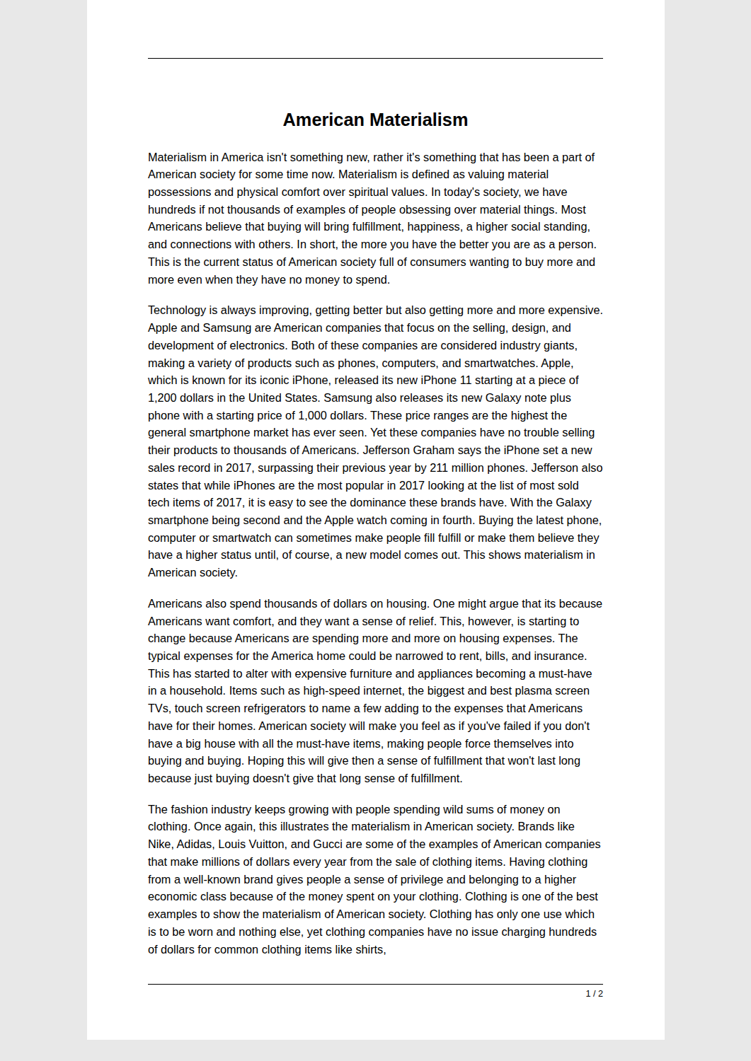American Materialism
Materialism in America isn't something new, rather it's something that has been a part of American society for some time now. Materialism is defined as valuing material possessions and physical comfort over spiritual values. In today's society, we have hundreds if not thousands of examples of people obsessing over material things. Most Americans believe that buying will bring fulfillment, happiness, a higher social standing, and connections with others. In short, the more you have the better you are as a person. This is the current status of American society full of consumers wanting to buy more and more even when they have no money to spend.
Technology is always improving, getting better but also getting more and more expensive. Apple and Samsung are American companies that focus on the selling, design, and development of electronics. Both of these companies are considered industry giants, making a variety of products such as phones, computers, and smartwatches. Apple, which is known for its iconic iPhone, released its new iPhone 11 starting at a piece of 1,200 dollars in the United States. Samsung also releases its new Galaxy note plus phone with a starting price of 1,000 dollars. These price ranges are the highest the general smartphone market has ever seen. Yet these companies have no trouble selling their products to thousands of Americans. Jefferson Graham says the iPhone set a new sales record in 2017, surpassing their previous year by 211 million phones. Jefferson also states that while iPhones are the most popular in 2017 looking at the list of most sold tech items of 2017, it is easy to see the dominance these brands have. With the Galaxy smartphone being second and the Apple watch coming in fourth. Buying the latest phone, computer or smartwatch can sometimes make people fill fulfill or make them believe they have a higher status until, of course, a new model comes out. This shows materialism in American society.
Americans also spend thousands of dollars on housing. One might argue that its because Americans want comfort, and they want a sense of relief. This, however, is starting to change because Americans are spending more and more on housing expenses. The typical expenses for the America home could be narrowed to rent, bills, and insurance. This has started to alter with expensive furniture and appliances becoming a must-have in a household. Items such as high-speed internet, the biggest and best plasma screen TVs, touch screen refrigerators to name a few adding to the expenses that Americans have for their homes. American society will make you feel as if you've failed if you don't have a big house with all the must-have items, making people force themselves into buying and buying. Hoping this will give then a sense of fulfillment that won't last long because just buying doesn't give that long sense of fulfillment.
The fashion industry keeps growing with people spending wild sums of money on clothing. Once again, this illustrates the materialism in American society. Brands like Nike, Adidas, Louis Vuitton, and Gucci are some of the examples of American companies that make millions of dollars every year from the sale of clothing items. Having clothing from a well-known brand gives people a sense of privilege and belonging to a higher economic class because of the money spent on your clothing. Clothing is one of the best examples to show the materialism of American society. Clothing has only one use which is to be worn and nothing else, yet clothing companies have no issue charging hundreds of dollars for common clothing items like shirts,
1 / 2